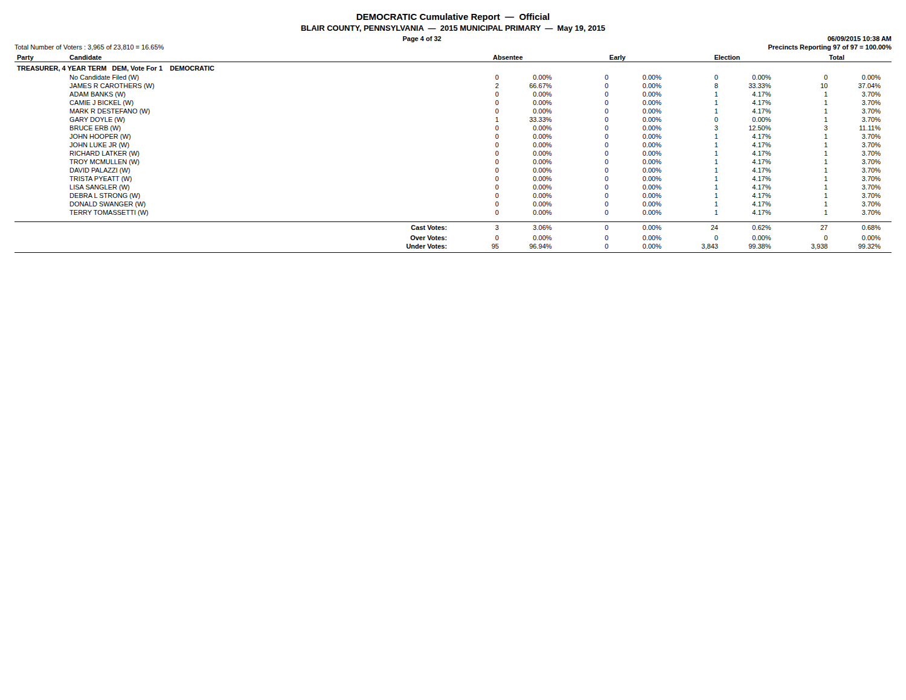DEMOCRATIC Cumulative Report — Official
BLAIR COUNTY, PENNSYLVANIA — 2015 MUNICIPAL PRIMARY — May 19, 2015
Page 4 of 32
06/09/2015 10:38 AM
Total Number of Voters : 3,965 of 23,810 = 16.65%
Precincts Reporting 97 of 97 = 100.00%
| Party | Candidate | Absentee | Early | Election | Total |
| --- | --- | --- | --- | --- | --- |
| TREASURER, 4 YEAR TERM DEM, Vote For 1 DEMOCRATIC |
| | No Candidate Filed (W) | 0 | 0.00% | 0 | 0.00% | 0 | 0.00% | 0 | 0.00% |
| | JAMES R CAROTHERS (W) | 2 | 66.67% | 0 | 0.00% | 8 | 33.33% | 10 | 37.04% |
| | ADAM BANKS (W) | 0 | 0.00% | 0 | 0.00% | 1 | 4.17% | 1 | 3.70% |
| | CAMIE J BICKEL (W) | 0 | 0.00% | 0 | 0.00% | 1 | 4.17% | 1 | 3.70% |
| | MARK R DESTEFANO (W) | 0 | 0.00% | 0 | 0.00% | 1 | 4.17% | 1 | 3.70% |
| | GARY DOYLE (W) | 1 | 33.33% | 0 | 0.00% | 0 | 0.00% | 1 | 3.70% |
| | BRUCE ERB (W) | 0 | 0.00% | 0 | 0.00% | 3 | 12.50% | 3 | 11.11% |
| | JOHN HOOPER (W) | 0 | 0.00% | 0 | 0.00% | 1 | 4.17% | 1 | 3.70% |
| | JOHN LUKE JR (W) | 0 | 0.00% | 0 | 0.00% | 1 | 4.17% | 1 | 3.70% |
| | RICHARD LATKER (W) | 0 | 0.00% | 0 | 0.00% | 1 | 4.17% | 1 | 3.70% |
| | TROY MCMULLEN (W) | 0 | 0.00% | 0 | 0.00% | 1 | 4.17% | 1 | 3.70% |
| | DAVID PALAZZI (W) | 0 | 0.00% | 0 | 0.00% | 1 | 4.17% | 1 | 3.70% |
| | TRISTA PYEATT (W) | 0 | 0.00% | 0 | 0.00% | 1 | 4.17% | 1 | 3.70% |
| | LISA SANGLER (W) | 0 | 0.00% | 0 | 0.00% | 1 | 4.17% | 1 | 3.70% |
| | DEBRA L STRONG (W) | 0 | 0.00% | 0 | 0.00% | 1 | 4.17% | 1 | 3.70% |
| | DONALD SWANGER (W) | 0 | 0.00% | 0 | 0.00% | 1 | 4.17% | 1 | 3.70% |
| | TERRY TOMASSETTI (W) | 0 | 0.00% | 0 | 0.00% | 1 | 4.17% | 1 | 3.70% |
| | Cast Votes: | 3 | 3.06% | 0 | 0.00% | 24 | 0.62% | 27 | 0.68% |
| | Over Votes: | 0 | 0.00% | 0 | 0.00% | 0 | 0.00% | 0 | 0.00% |
| | Under Votes: | 95 | 96.94% | 0 | 0.00% | 3,843 | 99.38% | 3,938 | 99.32% |